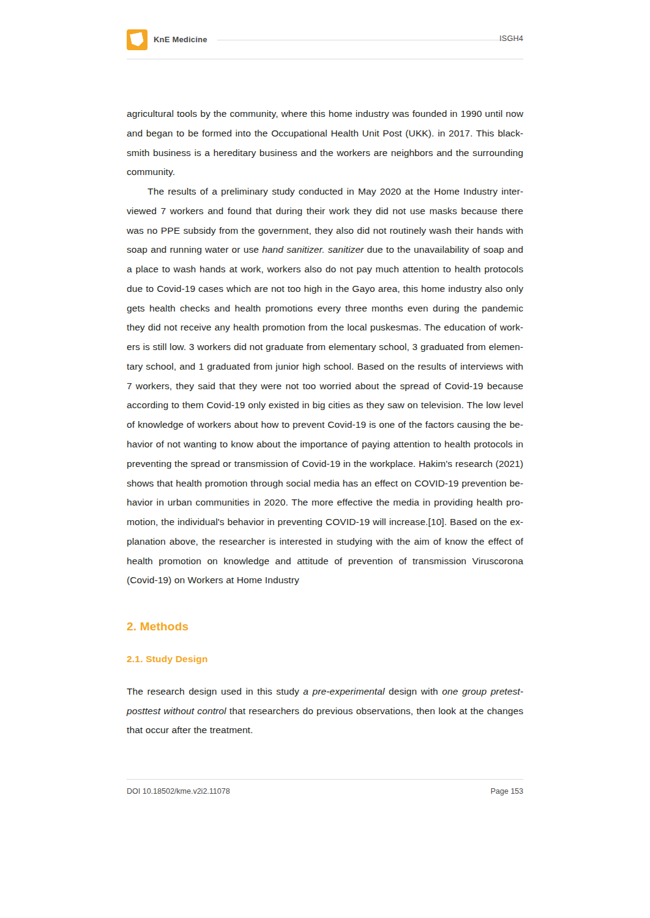ISGH4
KnE Medicine
agricultural tools by the community, where this home industry was founded in 1990 until now and began to be formed into the Occupational Health Unit Post (UKK). in 2017. This blacksmith business is a hereditary business and the workers are neighbors and the surrounding community.
The results of a preliminary study conducted in May 2020 at the Home Industry interviewed 7 workers and found that during their work they did not use masks because there was no PPE subsidy from the government, they also did not routinely wash their hands with soap and running water or use hand sanitizer. sanitizer due to the unavailability of soap and a place to wash hands at work, workers also do not pay much attention to health protocols due to Covid-19 cases which are not too high in the Gayo area, this home industry also only gets health checks and health promotions every three months even during the pandemic they did not receive any health promotion from the local puskesmas. The education of workers is still low. 3 workers did not graduate from elementary school, 3 graduated from elementary school, and 1 graduated from junior high school. Based on the results of interviews with 7 workers, they said that they were not too worried about the spread of Covid-19 because according to them Covid-19 only existed in big cities as they saw on television. The low level of knowledge of workers about how to prevent Covid-19 is one of the factors causing the behavior of not wanting to know about the importance of paying attention to health protocols in preventing the spread or transmission of Covid-19 in the workplace. Hakim's research (2021) shows that health promotion through social media has an effect on COVID-19 prevention behavior in urban communities in 2020. The more effective the media in providing health promotion, the individual's behavior in preventing COVID-19 will increase.[10]. Based on the explanation above, the researcher is interested in studying with the aim of know the effect of health promotion on knowledge and attitude of prevention of transmission Viruscorona (Covid-19) on Workers at Home Industry
2. Methods
2.1. Study Design
The research design used in this study a pre-experimental design with one group pretest-posttest without control that researchers do previous observations, then look at the changes that occur after the treatment.
DOI 10.18502/kme.v2i2.11078 Page 153